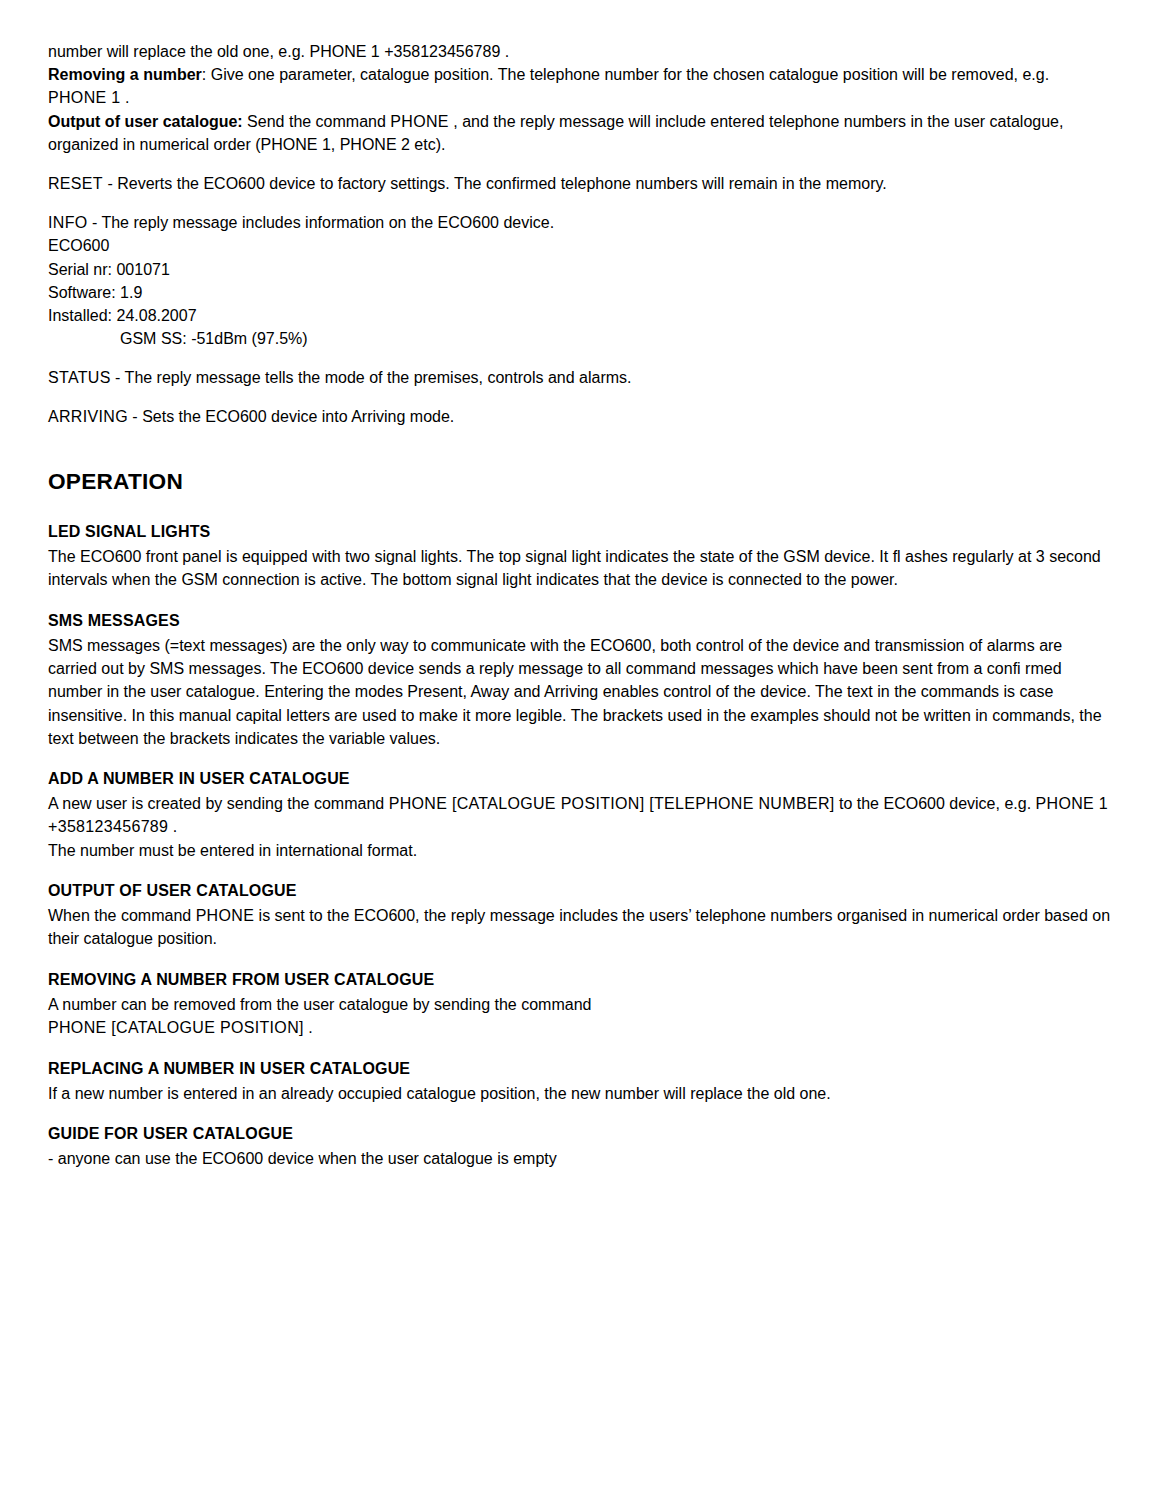number will replace the old one, e.g. PHONE 1 +358123456789 .
Removing a number: Give one parameter, catalogue position. The telephone number for the chosen catalogue position will be removed, e.g. PHONE 1 .
Output of user catalogue: Send the command PHONE , and the reply message will include entered telephone numbers in the user catalogue, organized in numerical order (PHONE 1, PHONE 2 etc).
RESET - Reverts the ECO600 device to factory settings. The confirmed telephone numbers will remain in the memory.
INFO - The reply message includes information on the ECO600 device.
ECO600
Serial nr: 001071
Software: 1.9
Installed: 24.08.2007
GSM SS: -51dBm (97.5%)
STATUS - The reply message tells the mode of the premises, controls and alarms.
ARRIVING - Sets the ECO600 device into Arriving mode.
OPERATION
LED SIGNAL LIGHTS
The ECO600 front panel is equipped with two signal lights. The top signal light indicates the state of the GSM device. It fl ashes regularly at 3 second intervals when the GSM connection is active. The bottom signal light indicates that the device is connected to the power.
SMS MESSAGES
SMS messages (=text messages) are the only way to communicate with the ECO600, both control of the device and transmission of alarms are carried out by SMS messages. The ECO600 device sends a reply message to all command messages which have been sent from a confi rmed number in the user catalogue. Entering the modes Present, Away and Arriving enables control of the device. The text in the commands is case insensitive. In this manual capital letters are used to make it more legible. The brackets used in the examples should not be written in commands, the text between the brackets indicates the variable values.
ADD A NUMBER IN USER CATALOGUE
A new user is created by sending the command PHONE [CATALOGUE POSITION] [TELEPHONE NUMBER] to the ECO600 device, e.g. PHONE 1 +358123456789 .
The number must be entered in international format.
OUTPUT OF USER CATALOGUE
When the command PHONE is sent to the ECO600, the reply message includes the users’ telephone numbers organised in numerical order based on their catalogue position.
REMOVING A NUMBER FROM USER CATALOGUE
A number can be removed from the user catalogue by sending the command
PHONE [CATALOGUE POSITION] .
REPLACING A NUMBER IN USER CATALOGUE
If a new number is entered in an already occupied catalogue position, the new number will replace the old one.
GUIDE FOR USER CATALOGUE
- anyone can use the ECO600 device when the user catalogue is empty